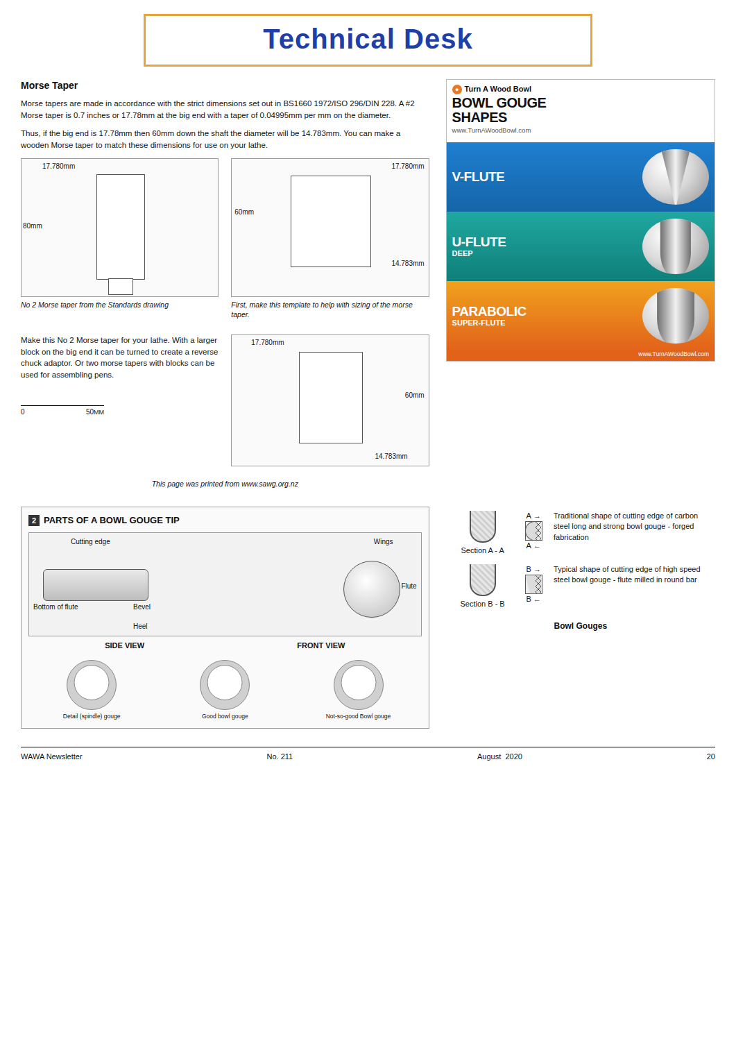Technical Desk
Morse Taper
Morse tapers are made in accordance with the strict dimensions set out in BS1660 1972/ISO 296/DIN 228. A #2 Morse taper is 0.7 inches or 17.78mm at the big end with a taper of 0.04995mm per mm on the diameter.
Thus, if the big end is 17.78mm then 60mm down the shaft the diameter will be 14.783mm. You can make a wooden Morse taper to match these dimensions for use on your lathe.
17.780mm 80mm
No 2 Morse taper from the Standards drawing
17.780mm 60mm 14.783mm
First, make this template to help with sizing of the morse taper.
Make this No 2 Morse taper for your lathe. With a larger block on the big end it can be turned to create a reverse chuck adaptor. Or two morse tapers with blocks can be used for assembling pens.
0 50MM
17.780mm 60mm 14.783mm
This page was printed from www.sawg.org.nz
●Turn A Wood Bowl
BOWL GOUGE
SHAPES
www.TurnAWoodBowl.com
V-FLUTE
U-FLUTEDEEP
PARABOLICSUPER-FLUTE
www.TurnAWoodBowl.com
2 PARTS OF A BOWL GOUGE TIP
Cutting edge Wings Flute Bottom of flute Bevel Heel
SIDE VIEW FRONT VIEW
Detail (spindle) gouge
Good bowl gouge
Not-so-good Bowl gouge
| Section A - A | A → A ← | Traditional shape of cutting edge of carbon steel long and strong bowl gouge - forged fabrication |
| Section B - B | B → B ← | Typical shape of cutting edge of high speed steel bowl gouge - flute milled in round bar |
Bowl Gouges
WAWA Newsletter No. 211 August 2020 20